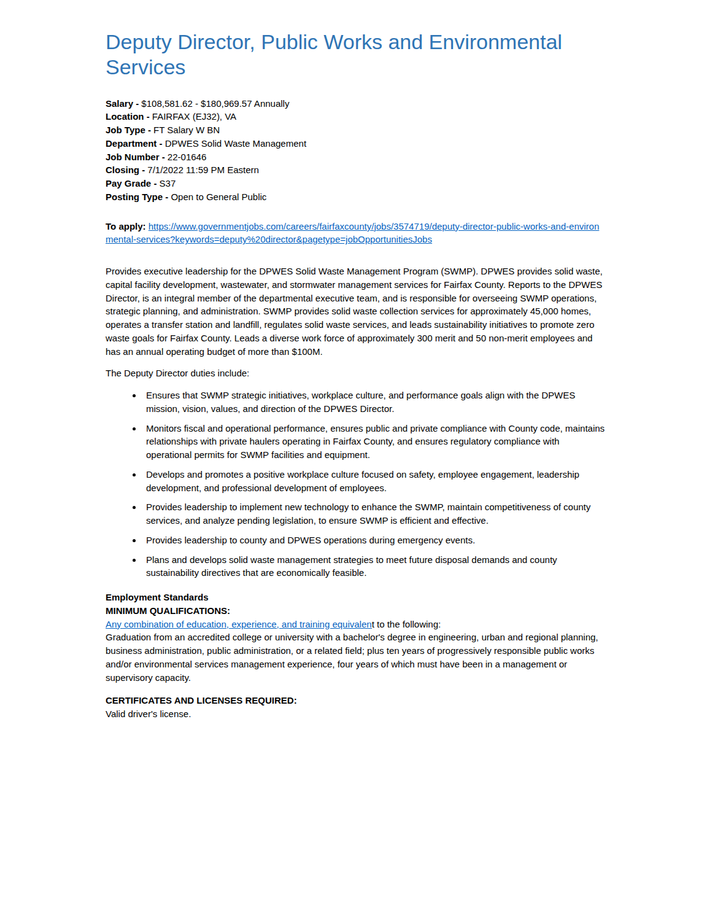Deputy Director, Public Works and Environmental Services
Salary - $108,581.62 - $180,969.57 Annually
Location - FAIRFAX (EJ32), VA
Job Type - FT Salary W BN
Department - DPWES Solid Waste Management
Job Number - 22-01646
Closing - 7/1/2022 11:59 PM Eastern
Pay Grade - S37
Posting Type - Open to General Public
To apply: https://www.governmentjobs.com/careers/fairfaxcounty/jobs/3574719/deputy-director-public-works-and-environmental-services?keywords=deputy%20director&pagetype=jobOpportunitiesJobs
Provides executive leadership for the DPWES Solid Waste Management Program (SWMP). DPWES provides solid waste, capital facility development, wastewater, and stormwater management services for Fairfax County. Reports to the DPWES Director, is an integral member of the departmental executive team, and is responsible for overseeing SWMP operations, strategic planning, and administration. SWMP provides solid waste collection services for approximately 45,000 homes, operates a transfer station and landfill, regulates solid waste services, and leads sustainability initiatives to promote zero waste goals for Fairfax County. Leads a diverse work force of approximately 300 merit and 50 non-merit employees and has an annual operating budget of more than $100M.
The Deputy Director duties include:
Ensures that SWMP strategic initiatives, workplace culture, and performance goals align with the DPWES mission, vision, values, and direction of the DPWES Director.
Monitors fiscal and operational performance, ensures public and private compliance with County code, maintains relationships with private haulers operating in Fairfax County, and ensures regulatory compliance with operational permits for SWMP facilities and equipment.
Develops and promotes a positive workplace culture focused on safety, employee engagement, leadership development, and professional development of employees.
Provides leadership to implement new technology to enhance the SWMP, maintain competitiveness of county services, and analyze pending legislation, to ensure SWMP is efficient and effective.
Provides leadership to county and DPWES operations during emergency events.
Plans and develops solid waste management strategies to meet future disposal demands and county sustainability directives that are economically feasible.
Employment Standards
MINIMUM QUALIFICATIONS:
Any combination of education, experience, and training equivalent to the following:
Graduation from an accredited college or university with a bachelor's degree in engineering, urban and regional planning, business administration, public administration, or a related field; plus ten years of progressively responsible public works and/or environmental services management experience, four years of which must have been in a management or supervisory capacity.
CERTIFICATES AND LICENSES REQUIRED:
Valid driver's license.